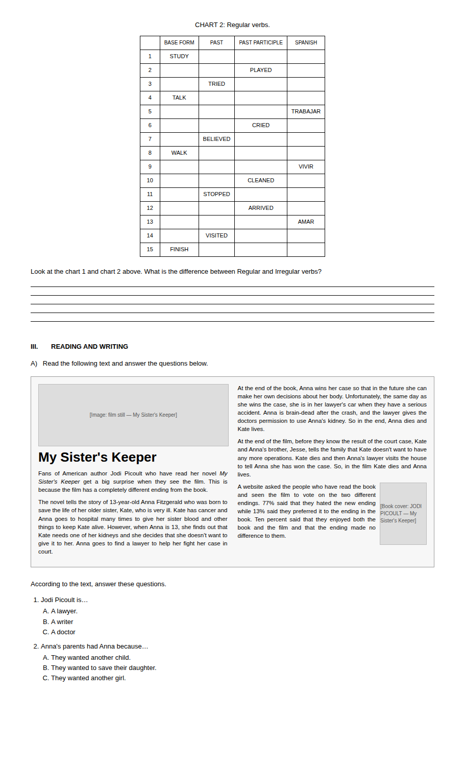CHART 2: Regular verbs.
| | BASE FORM | PAST | PAST PARTICIPLE | SPANISH |
| --- | --- | --- | --- | --- |
| 1 | STUDY | | | |
| 2 | | | PLAYED | |
| 3 | | TRIED | | |
| 4 | TALK | | | |
| 5 | | | | TRABAJAR |
| 6 | | | CRIED | |
| 7 | | BELIEVED | | |
| 8 | WALK | | | |
| 9 | | | | VIVIR |
| 10 | | | CLEANED | |
| 11 | | STOPPED | | |
| 12 | | | ARRIVED | |
| 13 | | | | AMAR |
| 14 | | VISITED | | |
| 15 | FINISH | | | |
Look at the chart 1 and chart 2 above. What is the difference between Regular and Irregular verbs?
III. READING AND WRITING
A) Read the following text and answer the questions below.
[Image: film still — My Sister's Keeper]
My Sister's Keeper
Fans of American author Jodi Picoult who have read her novel My Sister's Keeper get a big surprise when they see the film. This is because the film has a completely different ending from the book.
The novel tells the story of 13-year-old Anna Fitzgerald who was born to save the life of her older sister, Kate, who is very ill. Kate has cancer and Anna goes to hospital many times to give her sister blood and other things to keep Kate alive. However, when Anna is 13, she finds out that Kate needs one of her kidneys and she decides that she doesn't want to give it to her. Anna goes to find a lawyer to help her fight her case in court.
At the end of the book, Anna wins her case so that in the future she can make her own decisions about her body. Unfortunately, the same day as she wins the case, she is in her lawyer's car when they have a serious accident. Anna is brain-dead after the crash, and the lawyer gives the doctors permission to use Anna's kidney. So in the end, Anna dies and Kate lives.
At the end of the film, before they know the result of the court case, Kate and Anna's brother, Jesse, tells the family that Kate doesn't want to have any more operations. Kate dies and then Anna's lawyer visits the house to tell Anna she has won the case. So, in the film Kate dies and Anna lives.
[Book cover: JODI PICOULT — My Sister's Keeper]
A website asked the people who have read the book and seen the film to vote on the two different endings. 77% said that they hated the new ending while 13% said they preferred it to the ending in the book. Ten percent said that they enjoyed both the book and the film and that the ending made no difference to them.
According to the text, answer these questions.
Jodi Picoult is…
A lawyer.
A writer
A doctor
Anna's parents had Anna because…
They wanted another child.
They wanted to save their daughter.
They wanted another girl.